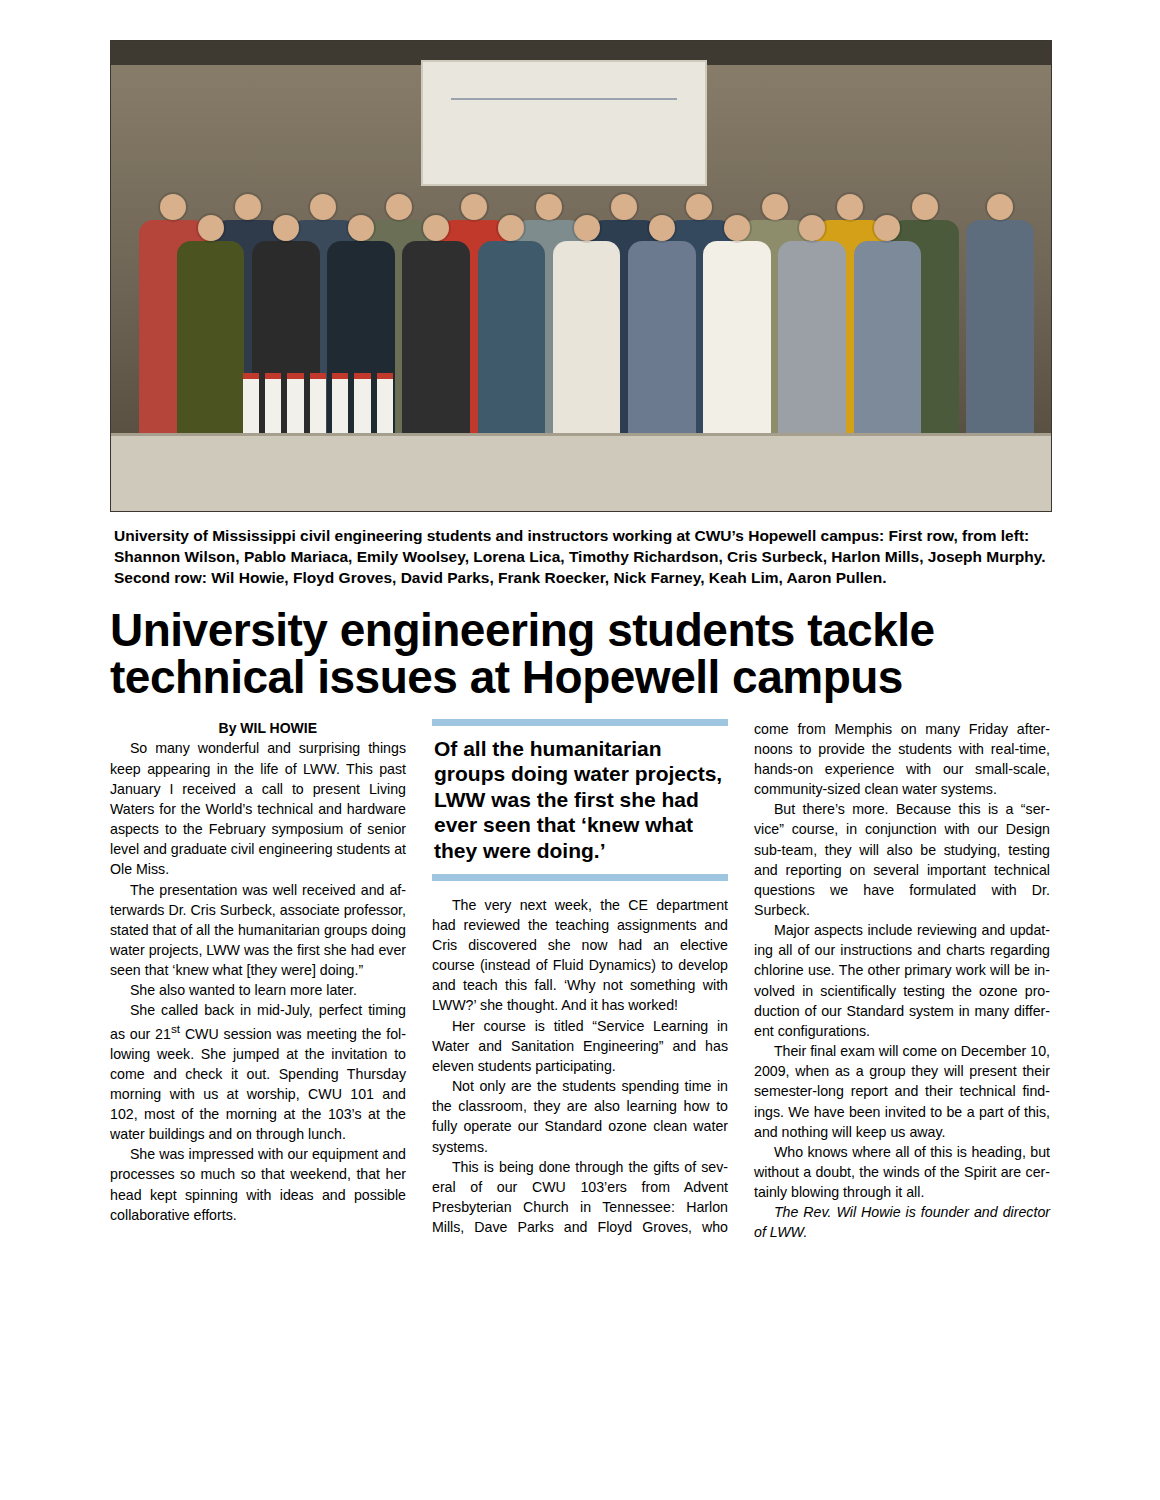University of Mississippi civil engineering students and instructors working at CWU’s Hopewell campus: First row, from left: Shannon Wilson, Pablo Mariaca, Emily Woolsey, Lorena Lica, Timothy Richardson, Cris Surbeck, Harlon Mills, Joseph Murphy. Second row: Wil Howie, Floyd Groves, David Parks, Frank Roecker, Nick Farney, Keah Lim, Aaron Pullen.
University engineering students tackle technical issues at Hopewell campus
By WIL HOWIE
So many wonderful and surprising things keep appearing in the life of LWW. This past January I received a call to present Living Waters for the World’s technical and hardware aspects to the February symposium of senior level and graduate civil engineering students at Ole Miss.
The presentation was well received and afterwards Dr. Cris Surbeck, associate professor, stated that of all the humanitarian groups doing water projects, LWW was the first she had ever seen that ‘knew what [they were] doing.”
She also wanted to learn more later.
She called back in mid-July, perfect timing as our 21st CWU session was meeting the following week. She jumped at the invitation to come and check it out. Spending Thursday morning with us at worship, CWU 101 and 102, most of the morning at the 103’s at the water buildings and on through lunch.
She was impressed with our equipment and processes so much so that weekend, that her head kept spinning with ideas and possible collaborative efforts.
Of all the humanitarian groups doing water projects, LWW was the first she had ever seen that ‘knew what they were doing.’
The very next week, the CE department had reviewed the teaching assignments and Cris discovered she now had an elective course (instead of Fluid Dynamics) to develop and teach this fall. ‘Why not something with LWW?’ she thought. And it has worked!
Her course is titled “Service Learning in Water and Sanitation Engineering” and has eleven students participating.
Not only are the students spending time in the classroom, they are also learning how to fully operate our Standard ozone clean water systems.
This is being done through the gifts of several of our CWU 103’ers from Advent Presbyterian Church in Tennessee: Harlon Mills, Dave Parks and Floyd Groves, who come from Memphis on many Friday afternoons to provide the students with real-time, hands-on experience with our small-scale, community-sized clean water systems.
But there’s more. Because this is a “service” course, in conjunction with our Design sub-team, they will also be studying, testing and reporting on several important technical questions we have formulated with Dr. Surbeck.
Major aspects include reviewing and updating all of our instructions and charts regarding chlorine use. The other primary work will be involved in scientifically testing the ozone production of our Standard system in many different configurations.
Their final exam will come on December 10, 2009, when as a group they will present their semester-long report and their technical findings. We have been invited to be a part of this, and nothing will keep us away.
Who knows where all of this is heading, but without a doubt, the winds of the Spirit are certainly blowing through it all.
The Rev. Wil Howie is founder and director of LWW.